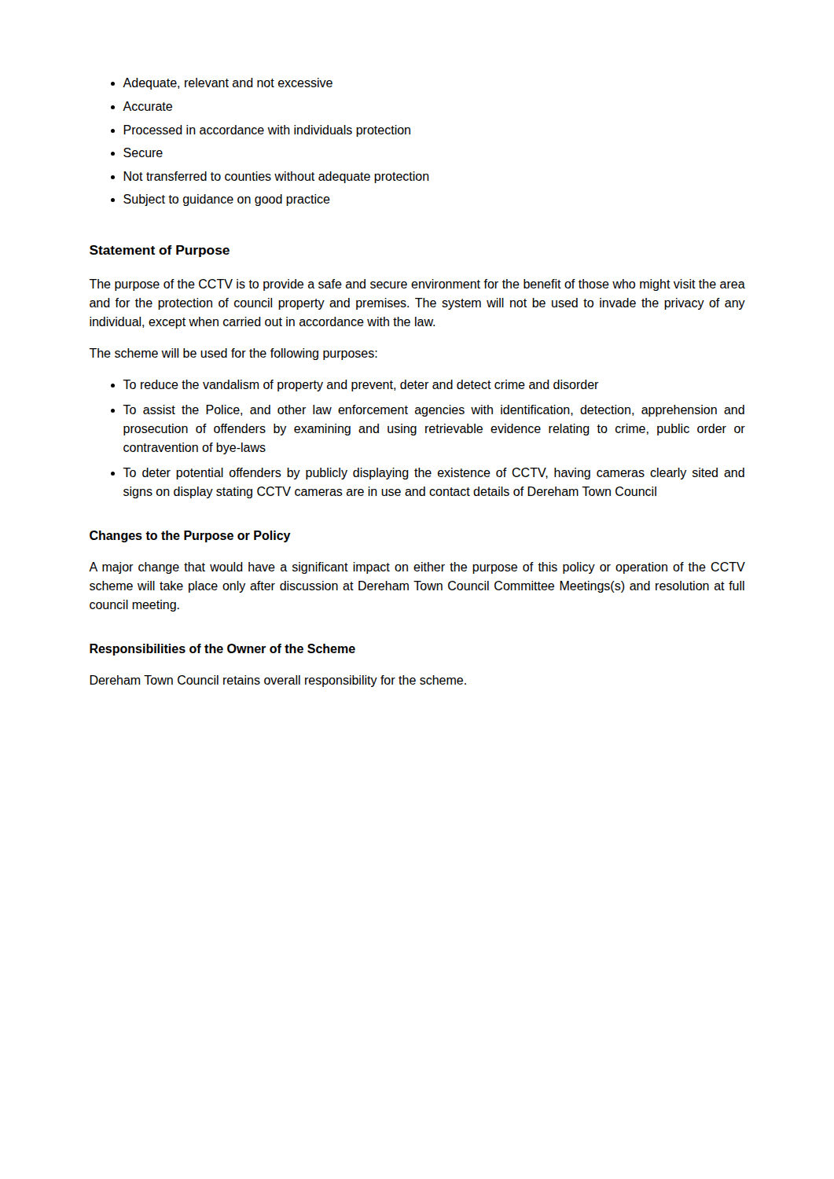Adequate, relevant and not excessive
Accurate
Processed in accordance with individuals protection
Secure
Not transferred to counties without adequate protection
Subject to guidance on good practice
Statement of Purpose
The purpose of the CCTV is to provide a safe and secure environment for the benefit of those who might visit the area and for the protection of council property and premises. The system will not be used to invade the privacy of any individual, except when carried out in accordance with the law.
The scheme will be used for the following purposes:
To reduce the vandalism of property and prevent, deter and detect crime and disorder
To assist the Police, and other law enforcement agencies with identification, detection, apprehension and prosecution of offenders by examining and using retrievable evidence relating to crime, public order or contravention of bye-laws
To deter potential offenders by publicly displaying the existence of CCTV, having cameras clearly sited and signs on display stating CCTV cameras are in use and contact details of Dereham Town Council
Changes to the Purpose or Policy
A major change that would have a significant impact on either the purpose of this policy or operation of the CCTV scheme will take place only after discussion at Dereham Town Council Committee Meetings(s) and resolution at full council meeting.
Responsibilities of the Owner of the Scheme
Dereham Town Council retains overall responsibility for the scheme.